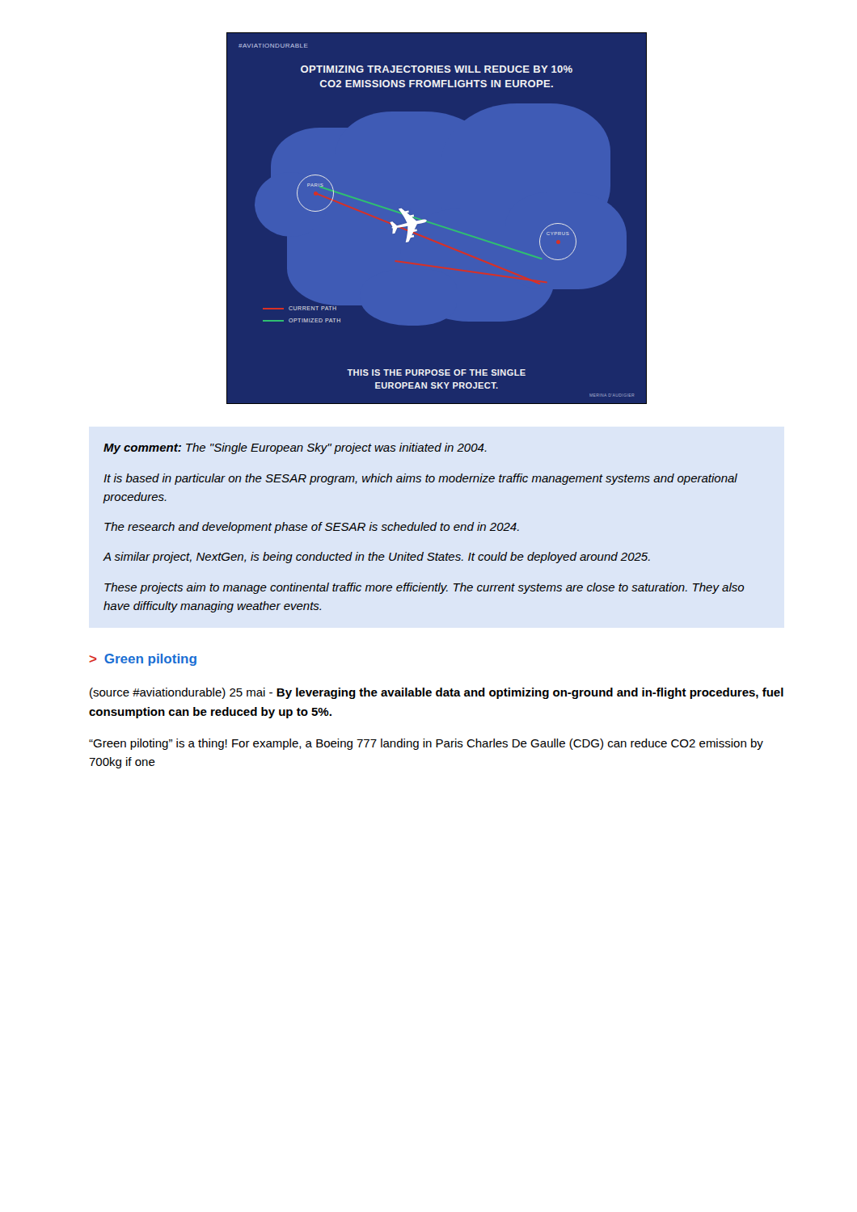#AVIATIONDURABLE
OPTIMIZING TRAJECTORIES WILL REDUCE BY 10%
CO2 EMISSIONS FROMFLIGHTS IN EUROPE.
PARIS
CYPRUS
✈
CURRENT PATH
OPTIMIZED PATH
THIS IS THE PURPOSE OF THE SINGLE
EUROPEAN SKY PROJECT.
MERINA D'AUDIGIER
My comment: The "Single European Sky" project was initiated in 2004.
It is based in particular on the SESAR program, which aims to modernize traffic management systems and operational procedures.
The research and development phase of SESAR is scheduled to end in 2024.
A similar project, NextGen, is being conducted in the United States. It could be deployed around 2025.
These projects aim to manage continental traffic more efficiently. The current systems are close to saturation. They also have difficulty managing weather events.
> Green piloting
(source #aviationdurable) 25 mai - By leveraging the available data and optimizing on-ground and in-flight procedures, fuel consumption can be reduced by up to 5%.
“Green piloting” is a thing! For example, a Boeing 777 landing in Paris Charles De Gaulle (CDG) can reduce CO2 emission by 700kg if one